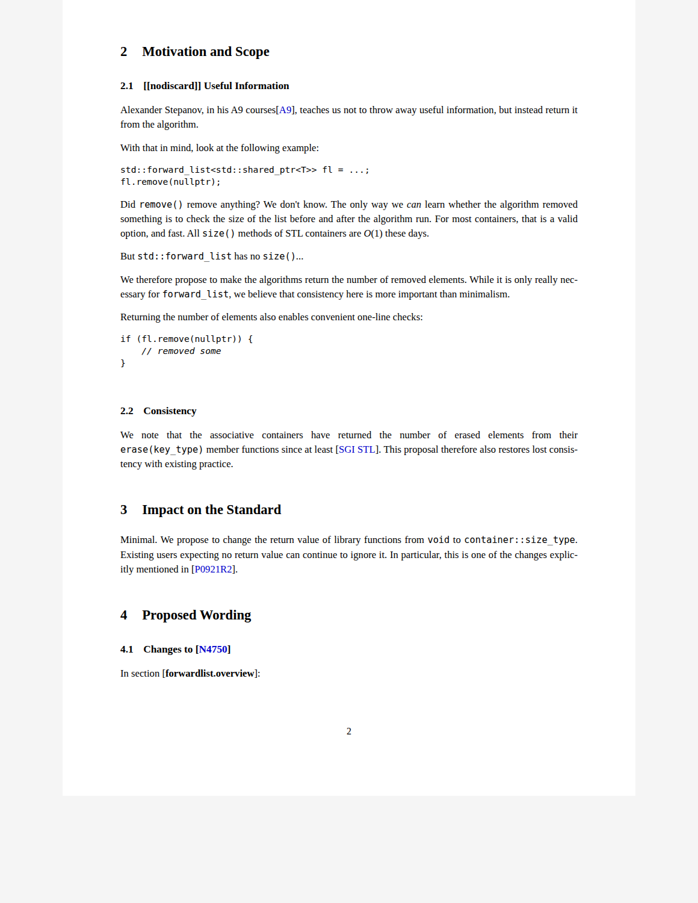2 Motivation and Scope
2.1[[nodiscard]] Useful Information
Alexander Stepanov, in his A9 courses[A9], teaches us not to throw away useful information, but instead return it from the algorithm.
With that in mind, look at the following example:
std::forward_list<std::shared_ptr<T>> fl = ...;
fl.remove(nullptr);
Did remove() remove anything? We don't know. The only way we can learn whether the algorithm removed something is to check the size of the list before and after the algorithm run. For most containers, that is a valid option, and fast. All size() methods of STL containers are O(1) these days.
But std::forward_list has no size()...
We therefore propose to make the algorithms return the number of removed elements. While it is only really necessary for forward_list, we believe that consistency here is more important than minimalism.
Returning the number of elements also enables convenient one-line checks:
if (fl.remove(nullptr)) {
    // removed some
}
2.2 Consistency
We note that the associative containers have returned the number of erased elements from their erase(key_type) member functions since at least [SGI STL]. This proposal therefore also restores lost consistency with existing practice.
3 Impact on the Standard
Minimal. We propose to change the return value of library functions from void to container::size_type. Existing users expecting no return value can continue to ignore it. In particular, this is one of the changes explicitly mentioned in [P0921R2].
4 Proposed Wording
4.1 Changes to [N4750]
In section [forwardlist.overview]:
2